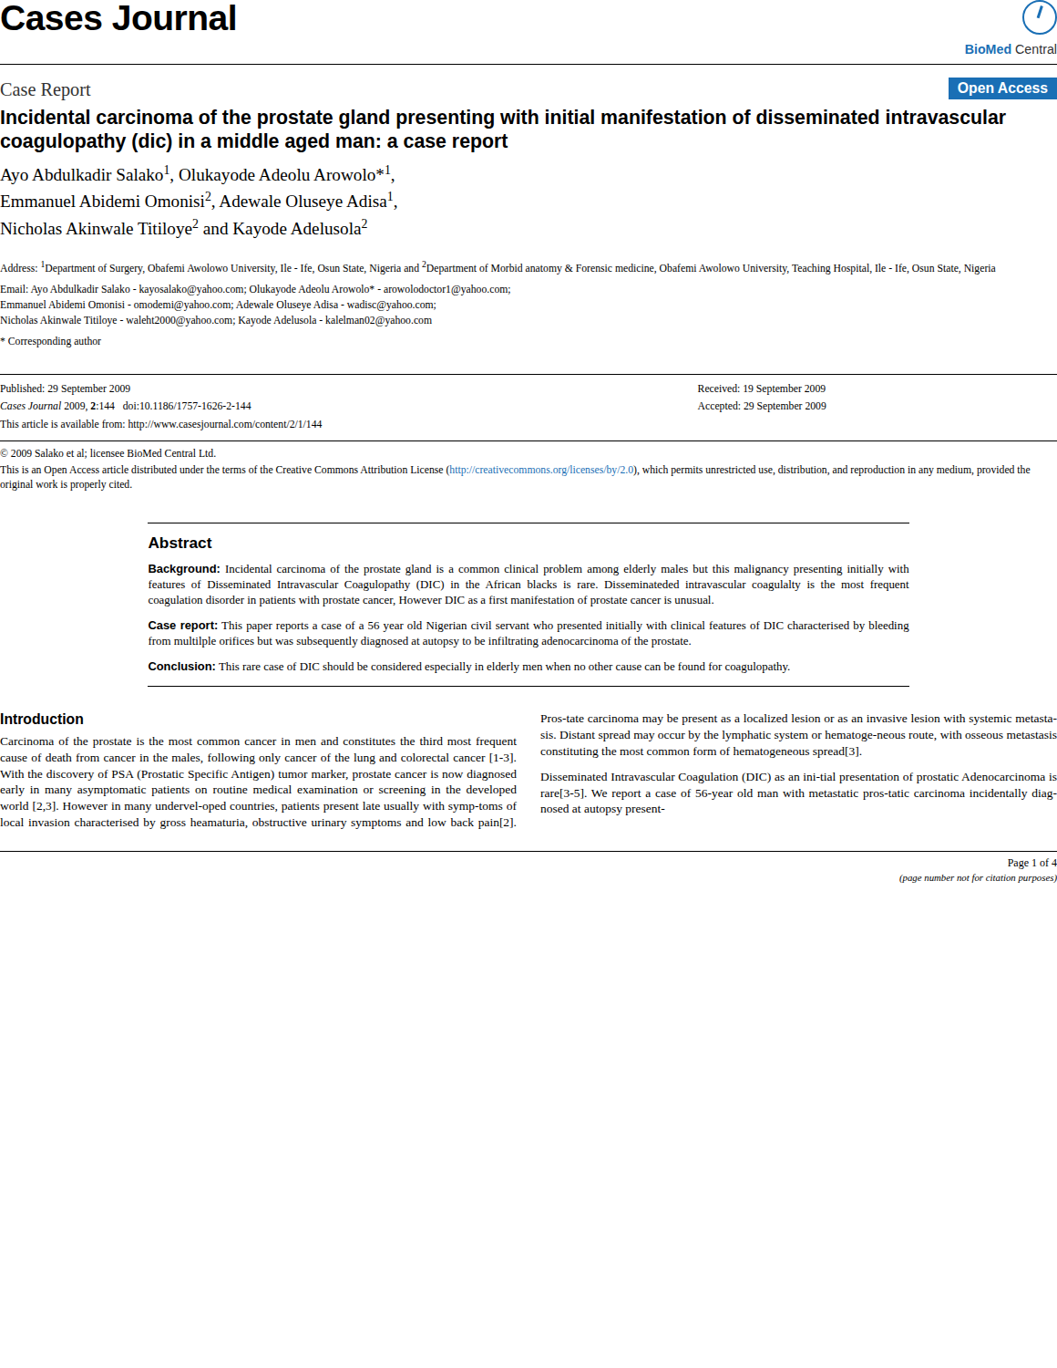Cases Journal
BioMed Central
Case Report
Open Access
Incidental carcinoma of the prostate gland presenting with initial manifestation of disseminated intravascular coagulopathy (dic) in a middle aged man: a case report
Ayo Abdulkadir Salako1, Olukayode Adeolu Arowolo*1,
Emmanuel Abidemi Omonisi2, Adewale Oluseye Adisa1,
Nicholas Akinwale Titiloye2 and Kayode Adelusola2
Address: 1Department of Surgery, Obafemi Awolowo University, Ile - Ife, Osun State, Nigeria and 2Department of Morbid anatomy & Forensic medicine, Obafemi Awolowo University, Teaching Hospital, Ile - Ife, Osun State, Nigeria
Email: Ayo Abdulkadir Salako - kayosalako@yahoo.com; Olukayode Adeolu Arowolo* - arowolodoctor1@yahoo.com;
Emmanuel Abidemi Omonisi - omodemi@yahoo.com; Adewale Oluseye Adisa - wadisc@yahoo.com;
Nicholas Akinwale Titiloye - waleht2000@yahoo.com; Kayode Adelusola - kalelman02@yahoo.com
* Corresponding author
Published: 29 September 2009
Cases Journal 2009, 2:144 doi:10.1186/1757-1626-2-144
This article is available from: http://www.casesjournal.com/content/2/1/144
Received: 19 September 2009
Accepted: 29 September 2009
© 2009 Salako et al; licensee BioMed Central Ltd.
This is an Open Access article distributed under the terms of the Creative Commons Attribution License (http://creativecommons.org/licenses/by/2.0), which permits unrestricted use, distribution, and reproduction in any medium, provided the original work is properly cited.
Abstract
Background: Incidental carcinoma of the prostate gland is a common clinical problem among elderly males but this malignancy presenting initially with features of Disseminated Intravascular Coagulopathy (DIC) in the African blacks is rare. Disseminateded intravascular coagulalty is the most frequent coagulation disorder in patients with prostate cancer, However DIC as a first manifestation of prostate cancer is unusual.
Case report: This paper reports a case of a 56 year old Nigerian civil servant who presented initially with clinical features of DIC characterised by bleeding from multilple orifices but was subsequently diagnosed at autopsy to be infiltrating adenocarcinoma of the prostate.
Conclusion: This rare case of DIC should be considered especially in elderly men when no other cause can be found for coagulopathy.
Introduction
Carcinoma of the prostate is the most common cancer in men and constitutes the third most frequent cause of death from cancer in the males, following only cancer of the lung and colorectal cancer [1-3]. With the discovery of PSA (Prostatic Specific Antigen) tumor marker, prostate cancer is now diagnosed early in many asymptomatic patients on routine medical examination or screening in the developed world [2,3]. However in many undervel-oped countries, patients present late usually with symp-toms of local invasion characterised by gross heamaturia, obstructive urinary symptoms and low back pain[2]. Pros-tate carcinoma may be present as a localized lesion or as an invasive lesion with systemic metastasis. Distant spread may occur by the lymphatic system or hematoge-neous route, with osseous metastasis constituting the most common form of hematogeneous spread[3].
Disseminated Intravascular Coagulation (DIC) as an ini-tial presentation of prostatic Adenocarcinoma is rare[3-5]. We report a case of 56-year old man with metastatic pros-tatic carcinoma incidentally diagnosed at autopsy present-
Page 1 of 4
(page number not for citation purposes)